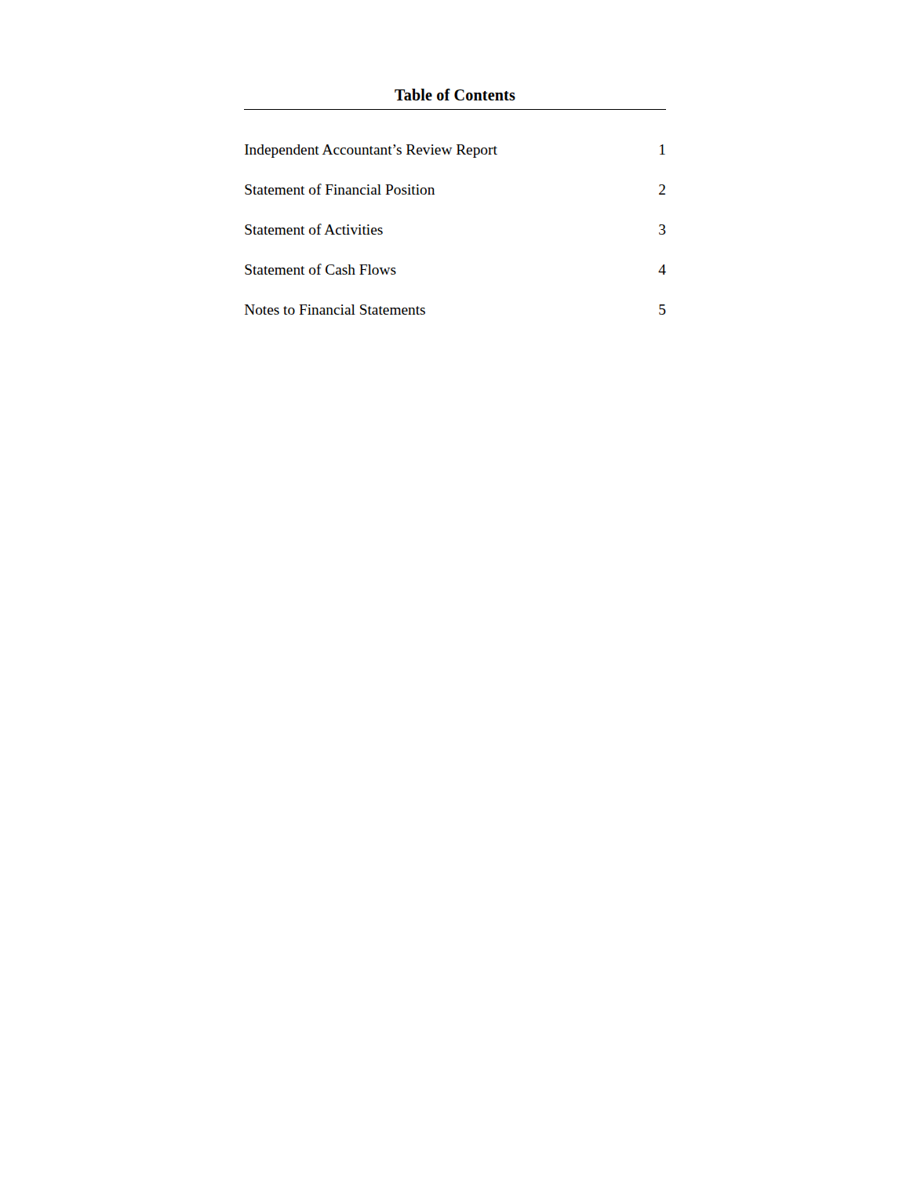Table of Contents
| Independent Accountant’s Review Report | 1 |
| Statement of Financial Position | 2 |
| Statement of Activities | 3 |
| Statement of Cash Flows | 4 |
| Notes to Financial Statements | 5 |